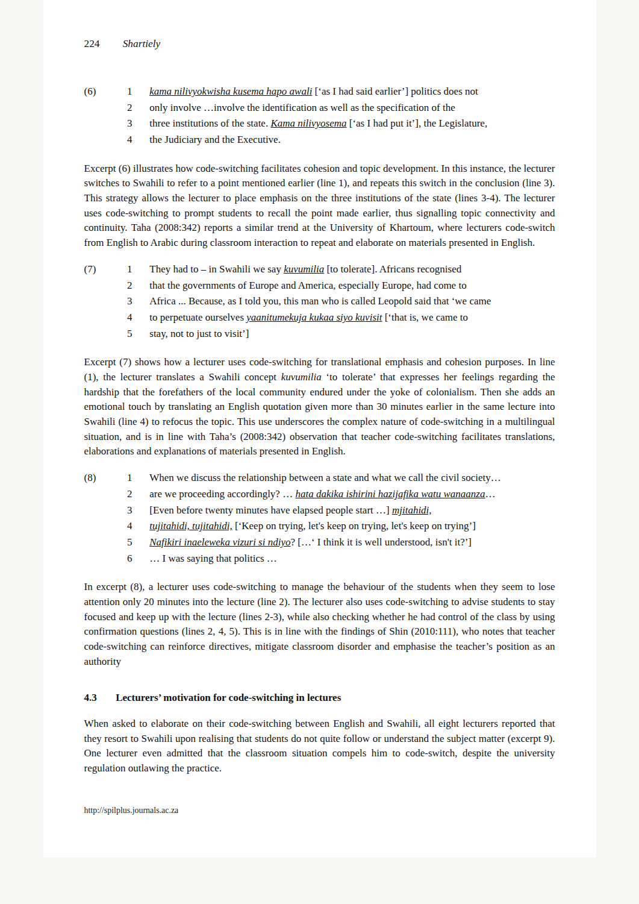224 Shartiely
(6) 1 kama nilivyokwisha kusema hapo awali [‘as I had said earlier’] politics does not 2 only involve …involve the identification as well as the specification of the 3 three institutions of the state. Kama nilivyosema [‘as I had put it’], the Legislature, 4 the Judiciary and the Executive.
Excerpt (6) illustrates how code-switching facilitates cohesion and topic development. In this instance, the lecturer switches to Swahili to refer to a point mentioned earlier (line 1), and repeats this switch in the conclusion (line 3). This strategy allows the lecturer to place emphasis on the three institutions of the state (lines 3-4). The lecturer uses code-switching to prompt students to recall the point made earlier, thus signalling topic connectivity and continuity. Taha (2008:342) reports a similar trend at the University of Khartoum, where lecturers code-switch from English to Arabic during classroom interaction to repeat and elaborate on materials presented in English.
(7) 1 They had to – in Swahili we say kuvumilia [to tolerate]. Africans recognised 2 that the governments of Europe and America, especially Europe, had come to 3 Africa ... Because, as I told you, this man who is called Leopold said that ‘we came 4 to perpetuate ourselves yaanitumekuja kukaa siyo ku visit [‘that is, we came to 5 stay, not to just to visit’]
Excerpt (7) shows how a lecturer uses code-switching for translational emphasis and cohesion purposes. In line (1), the lecturer translates a Swahili concept kuvumilia ‘to tolerate’ that expresses her feelings regarding the hardship that the forefathers of the local community endured under the yoke of colonialism. Then she adds an emotional touch by translating an English quotation given more than 30 minutes earlier in the same lecture into Swahili (line 4) to refocus the topic. This use underscores the complex nature of code-switching in a multilingual situation, and is in line with Taha’s (2008:342) observation that teacher code-switching facilitates translations, elaborations and explanations of materials presented in English.
(8) 1 When we discuss the relationship between a state and what we call the civil society… 2 are we proceeding accordingly? … hata dakika ishirini hazijafika watu wanaanza… 3[Even before twenty minutes have elapsed people start …] mjitahidi, 4 tujitahidi, tujitahidi, [‘Keep on trying, let's keep on trying, let's keep on trying’] 5 Nafikiri inaeleweka vizuri si ndiyo? […‘ I think it is well understood, isn't it?’] 6… I was saying that politics …
In excerpt (8), a lecturer uses code-switching to manage the behaviour of the students when they seem to lose attention only 20 minutes into the lecture (line 2). The lecturer also uses code-switching to advise students to stay focused and keep up with the lecture (lines 2-3), while also checking whether he had control of the class by using confirmation questions (lines 2, 4, 5). This is in line with the findings of Shin (2010:111), who notes that teacher code-switching can reinforce directives, mitigate classroom disorder and emphasise the teacher’s position as an authority
4.3 Lecturers’ motivation for code-switching in lectures
When asked to elaborate on their code-switching between English and Swahili, all eight lecturers reported that they resort to Swahili upon realising that students do not quite follow or understand the subject matter (excerpt 9). One lecturer even admitted that the classroom situation compels him to code-switch, despite the university regulation outlawing the practice.
http://spilplus.journals.ac.za